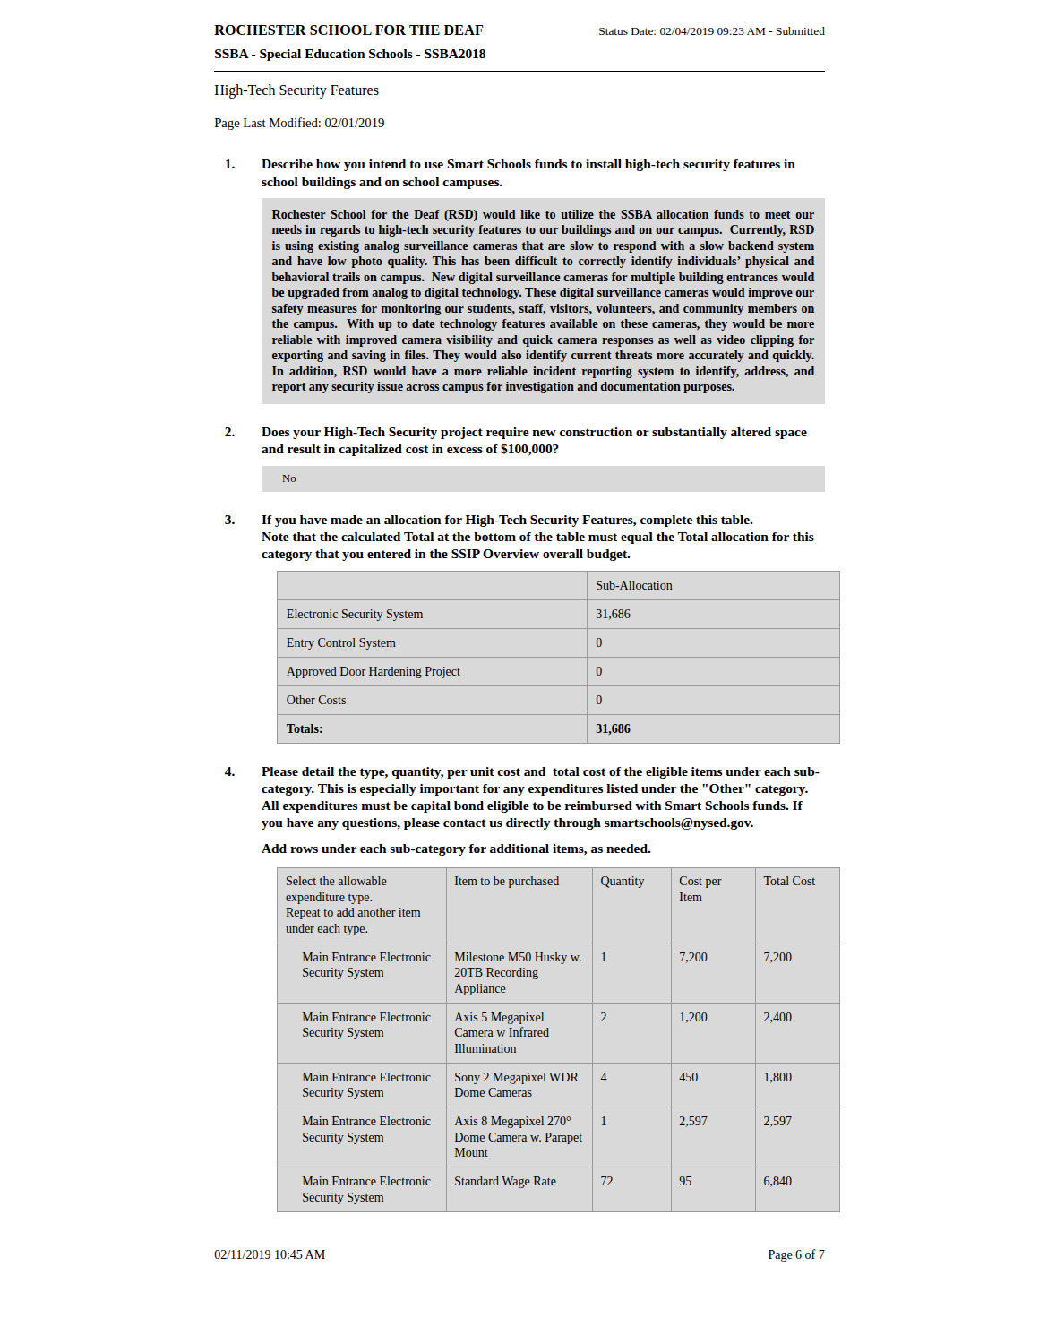ROCHESTER SCHOOL FOR THE DEAF
Status Date: 02/04/2019 09:23 AM - Submitted
SSBA - Special Education Schools - SSBA2018
High-Tech Security Features
Page Last Modified: 02/01/2019
Describe how you intend to use Smart Schools funds to install high-tech security features in school buildings and on school campuses.
Rochester School for the Deaf (RSD) would like to utilize the SSBA allocation funds to meet our needs in regards to high-tech security features to our buildings and on our campus. Currently, RSD is using existing analog surveillance cameras that are slow to respond with a slow backend system and have low photo quality. This has been difficult to correctly identify individuals’ physical and behavioral trails on campus. New digital surveillance cameras for multiple building entrances would be upgraded from analog to digital technology. These digital surveillance cameras would improve our safety measures for monitoring our students, staff, visitors, volunteers, and community members on the campus. With up to date technology features available on these cameras, they would be more reliable with improved camera visibility and quick camera responses as well as video clipping for exporting and saving in files. They would also identify current threats more accurately and quickly. In addition, RSD would have a more reliable incident reporting system to identify, address, and report any security issue across campus for investigation and documentation purposes.
Does your High-Tech Security project require new construction or substantially altered space and result in capitalized cost in excess of $100,000?
No
If you have made an allocation for High-Tech Security Features, complete this table.
Note that the calculated Total at the bottom of the table must equal the Total allocation for this category that you entered in the SSIP Overview overall budget.
| | Sub-Allocation |
| --- | --- |
| Electronic Security System | 31,686 |
| Entry Control System | 0 |
| Approved Door Hardening Project | 0 |
| Other Costs | 0 |
| Totals: | 31,686 |
Please detail the type, quantity, per unit cost and total cost of the eligible items under each sub-category. This is especially important for any expenditures listed under the "Other" category. All expenditures must be capital bond eligible to be reimbursed with Smart Schools funds. If you have any questions, please contact us directly through smartschools@nysed.gov.
Add rows under each sub-category for additional items, as needed.
| Select the allowable expenditure type. Repeat to add another item under each type. | Item to be purchased | Quantity | Cost per Item | Total Cost |
| --- | --- | --- | --- | --- |
| Main Entrance Electronic Security System | Milestone M50 Husky w. 20TB Recording Appliance | 1 | 7,200 | 7,200 |
| Main Entrance Electronic Security System | Axis 5 Megapixel Camera w Infrared Illumination | 2 | 1,200 | 2,400 |
| Main Entrance Electronic Security System | Sony 2 Megapixel WDR Dome Cameras | 4 | 450 | 1,800 |
| Main Entrance Electronic Security System | Axis 8 Megapixel 270° Dome Camera w. Parapet Mount | 1 | 2,597 | 2,597 |
| Main Entrance Electronic Security System | Standard Wage Rate | 72 | 95 | 6,840 |
02/11/2019 10:45 AM
Page 6 of 7